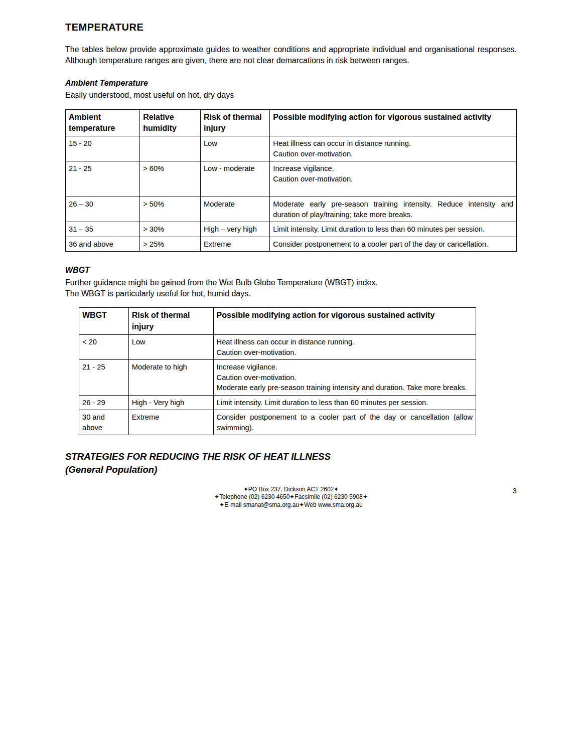TEMPERATURE
The tables below provide approximate guides to weather conditions and appropriate individual and organisational responses. Although temperature ranges are given, there are not clear demarcations in risk between ranges.
Ambient Temperature
Easily understood, most useful on hot, dry days
| Ambient temperature | Relative humidity | Risk of thermal injury | Possible modifying action for vigorous sustained activity |
| --- | --- | --- | --- |
| 15 - 20 | | Low | Heat illness can occur in distance running. Caution over-motivation. |
| 21 - 25 | > 60% | Low - moderate | Increase vigilance. Caution over-motivation. |
| 26 – 30 | > 50% | Moderate | Moderate early pre-season training intensity. Reduce intensity and duration of play/training; take more breaks. |
| 31 – 35 | > 30% | High – very high | Limit intensity. Limit duration to less than 60 minutes per session. |
| 36 and above | > 25% | Extreme | Consider postponement to a cooler part of the day or cancellation. |
WBGT
Further guidance might be gained from the Wet Bulb Globe Temperature (WBGT) index.
The WBGT is particularly useful for hot, humid days.
| WBGT | Risk of thermal injury | Possible modifying action for vigorous sustained activity |
| --- | --- | --- |
| < 20 | Low | Heat illness can occur in distance running. Caution over-motivation. |
| 21 - 25 | Moderate to high | Increase vigilance. Caution over-motivation. Moderate early pre-season training intensity and duration. Take more breaks. |
| 26 - 29 | High - Very high | Limit intensity. Limit duration to less than 60 minutes per session. |
| 30 and above | Extreme | Consider postponement to a cooler part of the day or cancellation (allow swimming). |
STRATEGIES FOR REDUCING THE RISK OF HEAT ILLNESS (General Population)
3
✦PO Box 237, Dickson ACT 2602✦
✦Telephone (02) 6230 4650✦Facsimile (02) 6230 5908✦
✦E-mail smanat@sma.org.au✦Web www.sma.org.au